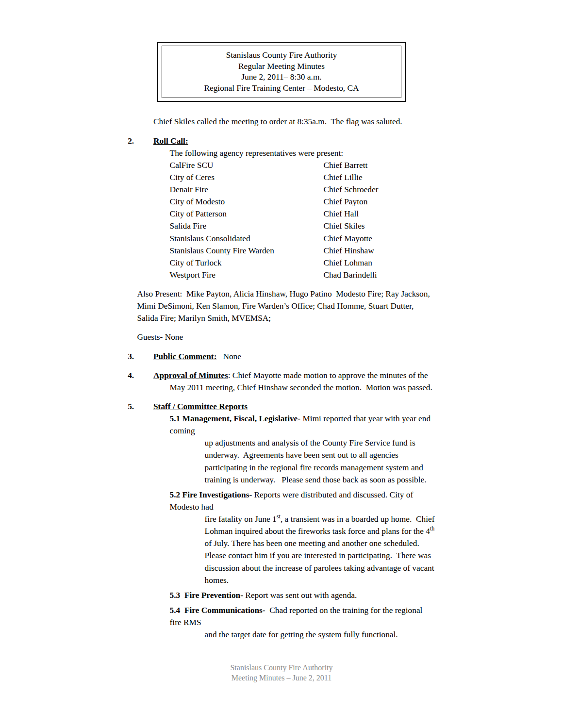Stanislaus County Fire Authority
Regular Meeting Minutes
June 2, 2011– 8:30 a.m.
Regional Fire Training Center – Modesto, CA
Chief Skiles called the meeting to order at 8:35a.m. The flag was saluted.
2.
Roll Call:
The following agency representatives were present:
| CalFire SCU | Chief Barrett |
| City of Ceres | Chief Lillie |
| Denair Fire | Chief Schroeder |
| City of Modesto | Chief Payton |
| City of Patterson | Chief Hall |
| Salida Fire | Chief Skiles |
| Stanislaus Consolidated | Chief Mayotte |
| Stanislaus County Fire Warden | Chief Hinshaw |
| City of Turlock | Chief Lohman |
| Westport Fire | Chad Barindelli |
Also Present: Mike Payton, Alicia Hinshaw, Hugo Patino Modesto Fire; Ray Jackson, Mimi DeSimoni, Ken Slamon, Fire Warden’s Office; Chad Homme, Stuart Dutter, Salida Fire; Marilyn Smith, MVEMSA;
Guests- None
3.
Public Comment: None
4.
Approval of Minutes: Chief Mayotte made motion to approve the minutes of the
May 2011 meeting, Chief Hinshaw seconded the motion. Motion was passed.
5.
Staff / Committee Reports
5.1 Management, Fiscal, Legislative- Mimi reported that year with year end coming
up adjustments and analysis of the County Fire Service fund is underway. Agreements have been sent out to all agencies participating in the regional fire records management system and training is underway. Please send those back as soon as possible.
5.2 Fire Investigations- Reports were distributed and discussed. City of Modesto had
fire fatality on June 1st, a transient was in a boarded up home. Chief Lohman inquired about the fireworks task force and plans for the 4th of July. There has been one meeting and another one scheduled. Please contact him if you are interested in participating. There was discussion about the increase of parolees taking advantage of vacant homes.
5.3 Fire Prevention- Report was sent out with agenda.
5.4 Fire Communications- Chad reported on the training for the regional fire RMS
and the target date for getting the system fully functional.
Stanislaus County Fire Authority
Meeting Minutes – June 2, 2011